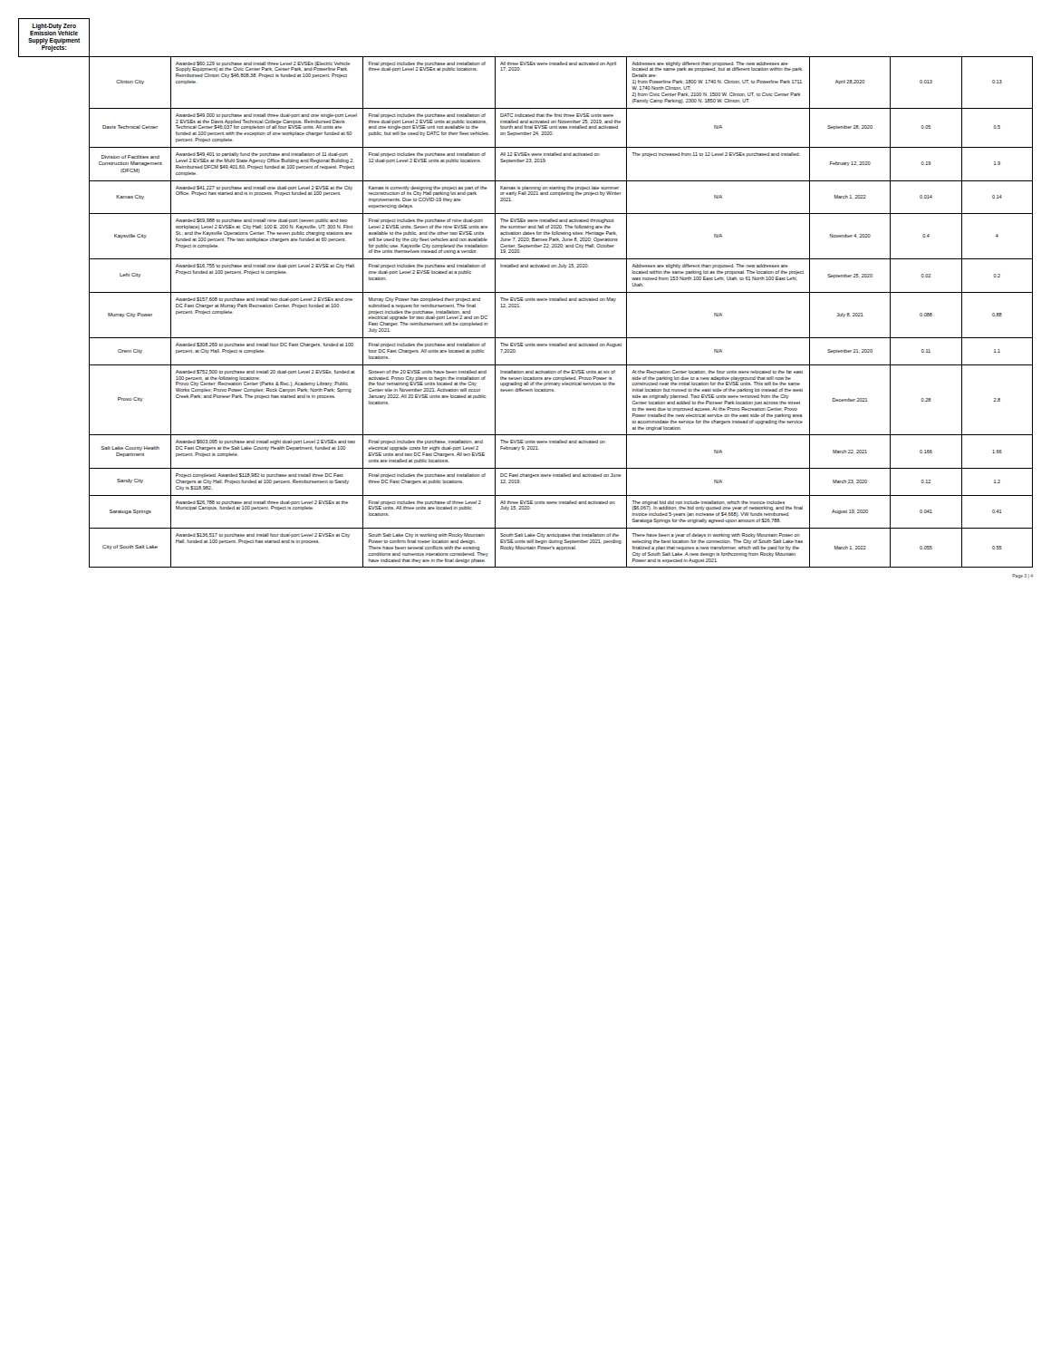| Light-Duty Zero Emission Vehicle Supply Equipment Projects: | | | | | | | | |
| | Clinton City | Awarded $60,129 to purchase and install three Level 2 EVSEs (Electric Vehicle Supply Equipment) at the Civic Center Park, Center Park, and Powerline Park. Reimbursed Clinton City $46,808.38. Project is funded at 100 percent. Project complete. | Final project includes the purchase and installation of three dual-port Level 2 EVSEs at public locations. | All three EVSEs were installed and activated on April 17, 2020. | Addresses are slightly different than proposed. The new addresses are located at the same park as proposed, but at different location within the park. Details are: 1) from Powerline Park, 1800 W. 1740 N. Clinton, UT, to Powerline Park 1711 W. 1740 North Clinton, UT; 2) from Civic Center Park, 2100 N. 1500 W. Clinton, UT, to Civic Center Park (Family Camp Parking), 2300 N. 1850 W. Clinton, UT. | April 28,2020 | 0.013 | 0.13 |
| | Davis Technical Center | Awarded $49,000 to purchase and install three dual-port and one single-port Level 2 EVSEs at the Davis Applied Technical College Campus. Reimbursed Davis Technical Center $46,037 for completion of all four EVSE units. All units are funded at 100 percent with the exception of one workplace charger funded at 60 percent. Project complete. | Final project includes the purchase and installation of three dual-port Level 2 EVSE units at public locations, and one single-port EVSE unit not available to the public, but will be used by DATC for their fleet vehicles. | DATC indicated that the first three EVSE units were installed and activated on November 25, 2019, and the fourth and final EVSE unit was installed and activated on September 24, 2020. | N/A | September 28, 2020 | 0.05 | 0.5 |
| | Division of Facilities and Construction Management (DFCM) | Awarded $49,401 to partially fund the purchase and installation of 11 dual-port Level 2 EVSEs at the Multi State Agency Office Building and Regional Building 2. Reimbursed DFCM $49,401.60. Project funded at 100 percent of request. Project complete. | Final project includes the purchase and installation of 12 dual-port Level 2 EVSE units at public locations. | All 12 EVSEs were installed and activated on September 23, 2019. | The project increased from 11 to 12 Level 2 EVSEs purchased and installed. | February 12, 2020 | 0.19 | 1.9 |
| | Kamas City | Awarded $41,227 to purchase and install one dual-port Level 2 EVSE at the City Office. Project has started and is in process. Project funded at 100 percent. | Kamas is currently designing the project as part of the reconstruction of its City Hall parking lot and park improvements. Due to COVID-19 they are experiencing delays. | Kamas is planning on starting the project late summer or early Fall 2021 and completing the project by Winter 2021. | N/A | March 1, 2022 | 0.014 | 0.14 |
| | Kaysville City | Awarded $69,988 to purchase and install nine dual-port (seven public and two workplace) Level 2 EVSEs at: City Hall; 100 E. 200 N. Kaysville, UT; 300 N. Flint St.; and the Kaysville Operations Center. The seven public charging stations are funded at 100 percent. The two workplace chargers are funded at 60 percent. Project is complete. | Final project includes the purchase of nine dual-port Level 2 EVSE units. Seven of the nine EVSE units are available to the public, and the other two EVSE units will be used by the city fleet vehicles and not available for public use. Kaysville City completed the installation of the units themselves instead of using a vendor. | The EVSEs were installed and activated throughout the summer and fall of 2020. The following are the activation dates for the following sites: Heritage Park, June 7, 2020; Barnes Park, June 8, 2020; Operations Center, September 22, 2020; and City Hall, October 19, 2020. | N/A | November 4, 2020 | 0.4 | 4 |
| | Lehi City | Awarded $16,755 to purchase and install one dual-port Level 2 EVSE at City Hall. Project funded at 100 percent. Project is complete. | Final project includes the purchase and installation of one dual-port Level 2 EVSE located at a public location. | Installed and activated on July 15, 2020. | Addresses are slightly different than proposed. The new addresses are located within the same parking lot as the proposal. The location of the project was moved from 153 North 100 East Lehi, Utah, to 61 North 100 East Lehi, Utah. | September 25, 2020 | 0.02 | 0.2 |
| | Murray City Power | Awarded $157,608 to purchase and install two dual-port Level 2 EVSEs and one DC Fast Charger at Murray Park Recreation Center. Project funded at 100 percent. Project complete. | Murray City Power has completed their project and submitted a request for reimbursement. The final project includes the purchase, installation, and electrical upgrade for two dual-port Level 2 and on DC Fast Charger. The reimbursement will be completed in July 2021. | The EVSE units were installed and activated on May 12, 2021. | N/A | July 8, 2021 | 0.088 | 0.88 |
| | Orem City | Awarded $308,269 to purchase and install four DC Fast Chargers, funded at 100 percent, at City Hall. Project is complete. | Final project includes the purchase and installation of four DC Fast Chargers. All units are located at public locations. | The EVSE units were installed and activated on August 7,2020. | N/A | September 21, 2020 | 0.11 | 1.1 |
| | Provo City | Awarded $752,500 to purchase and install 20 dual-port Level 2 EVSEs, funded at 100 percent, at the following locations: Provo City Center; Recreation Center (Parks & Rec.); Academy Library; Public Works Complex; Provo Power Complex; Rock Canyon Park; North Park; Spring Creek Park; and Pioneer Park. The project has started and is in process. | Sixteen of the 20 EVSE units have been installed and activated. Provo City plans to begin the installation of the four remaining EVSE units located at the City Center site in November 2021. Activation will occur January 2022. All 20 EVSE units are located at public locations. | Installation and activation of the EVSE units at six of the seven locations are completed. Provo Power is upgrading all of the primary electrical services to the seven different locations. | At the Recreation Center location, the four units were relocated to the far east side of the parking lot due to a new adaptive playground that will now be constructed near the initial location for the EVSE units. This will be the same initial location but moved to the east side of the parking lot instead of the west side as originally planned. Two EVSE units were removed from the City Center location and added to the Pioneer Park location just across the street to the west due to improved access. At the Provo Recreation Center, Provo Power installed the new electrical service on the east side of the parking area to accommodate the service for the chargers instead of upgrading the service at the original location. | December 2021 | 0.28 | 2.8 |
| | Salt Lake County Health Department | Awarded $603,095 to purchase and install eight dual-port Level 2 EVSEs and two DC Fast Chargers at the Salt Lake County Health Department, funded at 100 percent. Project is complete. | Final project includes the purchase, installation, and electrical upgrade costs for eight dual-port Level 2 EVSE units and two DC Fast Chargers. All ten EVSE units are installed at public locations. | The EVSE units were installed and activated on February 9, 2021. | N/A | March 22, 2021 | 0.166 | 1.66 |
| | Sandy City | Project completed. Awarded $118,982 to purchase and install three DC Fast Chargers at City Hall. Project funded at 100 percent. Reimbursement to Sandy City is $118,982. | Final project includes the purchase and installation of three DC Fast Chargers at public locations. | DC Fast chargers were installed and activated on June 12, 2019. | N/A | March 23, 2020 | 0.12 | 1.2 |
| | Saratoga Springs | Awarded $26,788 to purchase and install three dual-port Level 2 EVSEs at the Municipal Campus, funded at 100 percent. Project is complete. | Final project includes the purchase of three Level 2 EVSE units. All three units are located in public locations. | All three EVSE units were installed and activated on July 15, 2020. | The original bid did not include installation, which the invoice includes ($6,067). In addition, the bid only quoted one year of networking, and the final invoice included 5-years (an increase of $4,668). VW funds reimbursed Saratoga Springs for the originally agreed-upon amount of $26,788. | August 19, 2020 | 0.041 | 0.41 |
| | City of South Salt Lake | Awarded $136,517 to purchase and install four dual-port Level 2 EVSEs at City Hall, funded at 100 percent. Project has started and is in process. | South Salt Lake City is working with Rocky Mountain Power to confirm final meter location and design. There have been several conflicts with the existing conditions and numerous interations considered. They have indicated that they are in the final design phase. | South Salt Lake City anticipates that installation of the EVSE units will begin during September 2021, pending Rocky Mountain Power's approval. | There have been a year of delays in working with Rocky Mountain Power on selecting the best location for the connection. The City of South Salt Lake has finalized a plan that requires a new transformer, which will be paid for by the City of South Salt Lake. A new design is forthcoming from Rocky Mountain Power and is expected in August 2021. | March 1, 2022 | 0.055 | 0.55 |
Page 3 | 4